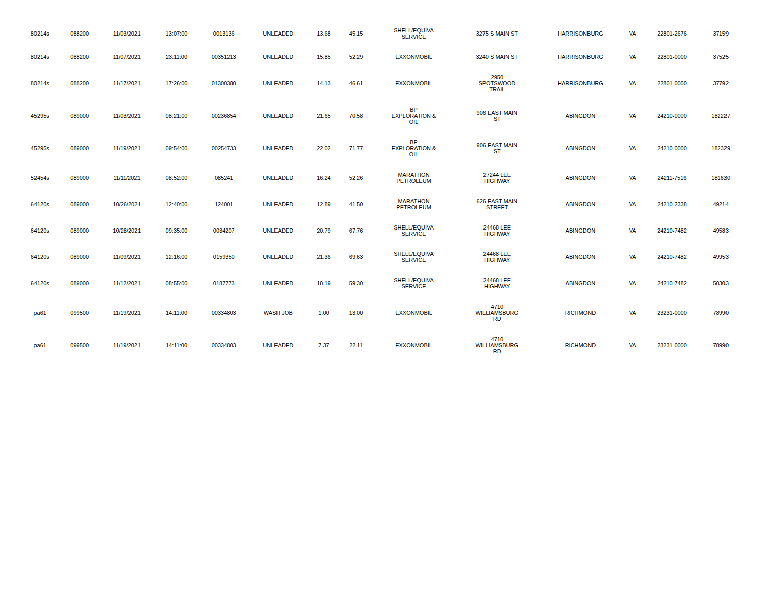| 80214s | 088200 | 11/03/2021 | 13:07:00 | 0013136 | UNLEADED | 13.68 | 45.15 | SHELL/EQUIVA SERVICE | 3275 S MAIN ST | HARRISONBURG | VA | 22801-2676 | 37159 |
| 80214s | 088200 | 11/07/2021 | 23:11:00 | 00351213 | UNLEADED | 15.85 | 52.29 | EXXONMOBIL | 3240 S MAIN ST | HARRISONBURG | VA | 22801-0000 | 37525 |
| 80214s | 088200 | 11/17/2021 | 17:26:00 | 01300380 | UNLEADED | 14.13 | 46.61 | EXXONMOBIL | 2950 SPOTSWOOD TRAIL | HARRISONBURG | VA | 22801-0000 | 37792 |
| 45295s | 089000 | 11/03/2021 | 08:21:00 | 00236854 | UNLEADED | 21.65 | 70.58 | BP EXPLORATION & OIL | 906 EAST MAIN ST | ABINGDON | VA | 24210-0000 | 182227 |
| 45295s | 089000 | 11/19/2021 | 09:54:00 | 00254733 | UNLEADED | 22.02 | 71.77 | BP EXPLORATION & OIL | 906 EAST MAIN ST | ABINGDON | VA | 24210-0000 | 182329 |
| 52454s | 089000 | 11/11/2021 | 08:52:00 | 085241 | UNLEADED | 16.24 | 52.26 | MARATHON PETROLEUM | 27244 LEE HIGHWAY | ABINGDON | VA | 24211-7516 | 181630 |
| 64120s | 089000 | 10/26/2021 | 12:40:00 | 124001 | UNLEADED | 12.89 | 41.50 | MARATHON PETROLEUM | 626 EAST MAIN STREET | ABINGDON | VA | 24210-2338 | 49214 |
| 64120s | 089000 | 10/28/2021 | 09:35:00 | 0034207 | UNLEADED | 20.79 | 67.76 | SHELL/EQUIVA SERVICE | 24468 LEE HIGHWAY | ABINGDON | VA | 24210-7482 | 49583 |
| 64120s | 089000 | 11/09/2021 | 12:16:00 | 0159350 | UNLEADED | 21.36 | 69.63 | SHELL/EQUIVA SERVICE | 24468 LEE HIGHWAY | ABINGDON | VA | 24210-7482 | 49953 |
| 64120s | 089000 | 11/12/2021 | 08:55:00 | 0187773 | UNLEADED | 18.19 | 59.30 | SHELL/EQUIVA SERVICE | 24468 LEE HIGHWAY | ABINGDON | VA | 24210-7482 | 50303 |
| pa61 | 099500 | 11/19/2021 | 14:11:00 | 00334803 | WASH JOB | 1.00 | 13.00 | EXXONMOBIL | 4710 WILLIAMSBURG RD | RICHMOND | VA | 23231-0000 | 78990 |
| pa61 | 099500 | 11/19/2021 | 14:11:00 | 00334803 | UNLEADED | 7.37 | 22.11 | EXXONMOBIL | 4710 WILLIAMSBURG RD | RICHMOND | VA | 23231-0000 | 78990 |